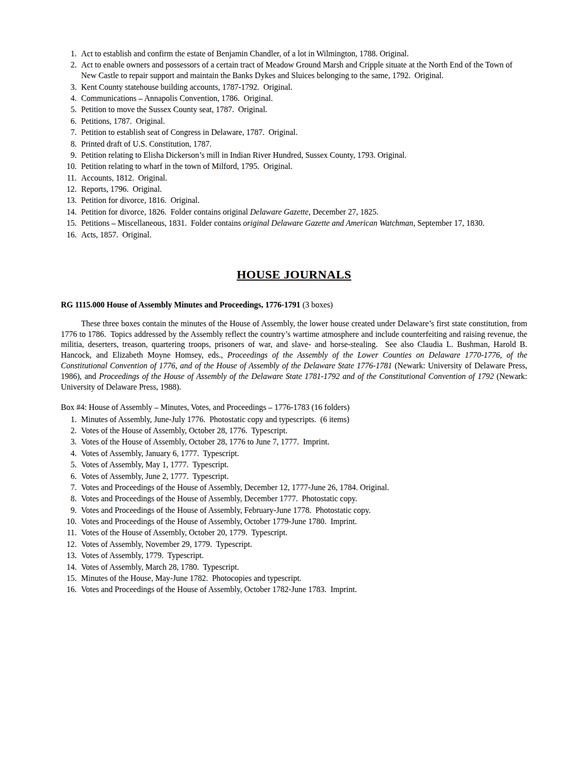Act to establish and confirm the estate of Benjamin Chandler, of a lot in Wilmington, 1788. Original.
Act to enable owners and possessors of a certain tract of Meadow Ground Marsh and Cripple situate at the North End of the Town of New Castle to repair support and maintain the Banks Dykes and Sluices belonging to the same, 1792. Original.
Kent County statehouse building accounts, 1787-1792. Original.
Communications – Annapolis Convention, 1786. Original.
Petition to move the Sussex County seat, 1787. Original.
Petitions, 1787. Original.
Petition to establish seat of Congress in Delaware, 1787. Original.
Printed draft of U.S. Constitution, 1787.
Petition relating to Elisha Dickerson’s mill in Indian River Hundred, Sussex County, 1793. Original.
Petition relating to wharf in the town of Milford, 1795. Original.
Accounts, 1812. Original.
Reports, 1796. Original.
Petition for divorce, 1816. Original.
Petition for divorce, 1826. Folder contains original Delaware Gazette, December 27, 1825.
Petitions – Miscellaneous, 1831. Folder contains original Delaware Gazette and American Watchman, September 17, 1830.
Acts, 1857. Original.
HOUSE JOURNALS
RG 1115.000 House of Assembly Minutes and Proceedings, 1776-1791 (3 boxes)
These three boxes contain the minutes of the House of Assembly, the lower house created under Delaware’s first state constitution, from 1776 to 1786. Topics addressed by the Assembly reflect the country’s wartime atmosphere and include counterfeiting and raising revenue, the militia, deserters, treason, quartering troops, prisoners of war, and slave- and horse-stealing. See also Claudia L. Bushman, Harold B. Hancock, and Elizabeth Moyne Homsey, eds., Proceedings of the Assembly of the Lower Counties on Delaware 1770-1776, of the Constitutional Convention of 1776, and of the House of Assembly of the Delaware State 1776-1781 (Newark: University of Delaware Press, 1986), and Proceedings of the House of Assembly of the Delaware State 1781-1792 and of the Constitutional Convention of 1792 (Newark: University of Delaware Press, 1988).
Box #4: House of Assembly – Minutes, Votes, and Proceedings – 1776-1783 (16 folders)
Minutes of Assembly, June-July 1776. Photostatic copy and typescripts. (6 items)
Votes of the House of Assembly, October 28, 1776. Typescript.
Votes of the House of Assembly, October 28, 1776 to June 7, 1777. Imprint.
Votes of Assembly, January 6, 1777. Typescript.
Votes of Assembly, May 1, 1777. Typescript.
Votes of Assembly, June 2, 1777. Typescript.
Votes and Proceedings of the House of Assembly, December 12, 1777-June 26, 1784. Original.
Votes and Proceedings of the House of Assembly, December 1777. Photostatic copy.
Votes and Proceedings of the House of Assembly, February-June 1778. Photostatic copy.
Votes and Proceedings of the House of Assembly, October 1779-June 1780. Imprint.
Votes of the House of Assembly, October 20, 1779. Typescript.
Votes of Assembly, November 29, 1779. Typescript.
Votes of Assembly, 1779. Typescript.
Votes of Assembly, March 28, 1780. Typescript.
Minutes of the House, May-June 1782. Photocopies and typescript.
Votes and Proceedings of the House of Assembly, October 1782-June 1783. Imprint.